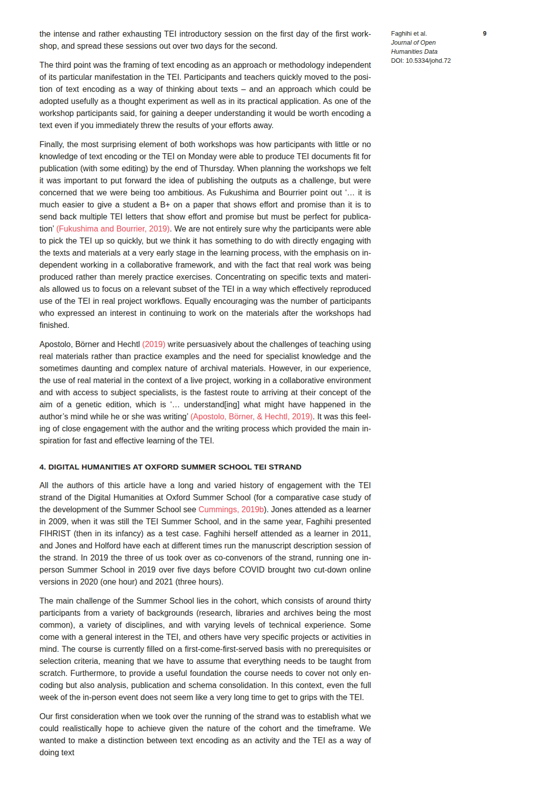the intense and rather exhausting TEI introductory session on the first day of the first workshop, and spread these sessions out over two days for the second.
The third point was the framing of text encoding as an approach or methodology independent of its particular manifestation in the TEI. Participants and teachers quickly moved to the position of text encoding as a way of thinking about texts – and an approach which could be adopted usefully as a thought experiment as well as in its practical application. As one of the workshop participants said, for gaining a deeper understanding it would be worth encoding a text even if you immediately threw the results of your efforts away.
Finally, the most surprising element of both workshops was how participants with little or no knowledge of text encoding or the TEI on Monday were able to produce TEI documents fit for publication (with some editing) by the end of Thursday. When planning the workshops we felt it was important to put forward the idea of publishing the outputs as a challenge, but were concerned that we were being too ambitious. As Fukushima and Bourrier point out ‘… it is much easier to give a student a B+ on a paper that shows effort and promise than it is to send back multiple TEI letters that show effort and promise but must be perfect for publication’ (Fukushima and Bourrier, 2019). We are not entirely sure why the participants were able to pick the TEI up so quickly, but we think it has something to do with directly engaging with the texts and materials at a very early stage in the learning process, with the emphasis on independent working in a collaborative framework, and with the fact that real work was being produced rather than merely practice exercises. Concentrating on specific texts and materials allowed us to focus on a relevant subset of the TEI in a way which effectively reproduced use of the TEI in real project workflows. Equally encouraging was the number of participants who expressed an interest in continuing to work on the materials after the workshops had finished.
Apostolo, Börner and Hechtl (2019) write persuasively about the challenges of teaching using real materials rather than practice examples and the need for specialist knowledge and the sometimes daunting and complex nature of archival materials. However, in our experience, the use of real material in the context of a live project, working in a collaborative environment and with access to subject specialists, is the fastest route to arriving at their concept of the aim of a genetic edition, which is ‘… understand[ing] what might have happened in the author’s mind while he or she was writing’ (Apostolo, Börner, & Hechtl, 2019). It was this feeling of close engagement with the author and the writing process which provided the main inspiration for fast and effective learning of the TEI.
4. Digital Humanities at Oxford Summer School TEI Strand
All the authors of this article have a long and varied history of engagement with the TEI strand of the Digital Humanities at Oxford Summer School (for a comparative case study of the development of the Summer School see Cummings, 2019b). Jones attended as a learner in 2009, when it was still the TEI Summer School, and in the same year, Faghihi presented FIHRIST (then in its infancy) as a test case. Faghihi herself attended as a learner in 2011, and Jones and Holford have each at different times run the manuscript description session of the strand. In 2019 the three of us took over as co-convenors of the strand, running one in-person Summer School in 2019 over five days before COVID brought two cut-down online versions in 2020 (one hour) and 2021 (three hours).
The main challenge of the Summer School lies in the cohort, which consists of around thirty participants from a variety of backgrounds (research, libraries and archives being the most common), a variety of disciplines, and with varying levels of technical experience. Some come with a general interest in the TEI, and others have very specific projects or activities in mind. The course is currently filled on a first-come-first-served basis with no prerequisites or selection criteria, meaning that we have to assume that everything needs to be taught from scratch. Furthermore, to provide a useful foundation the course needs to cover not only encoding but also analysis, publication and schema consolidation. In this context, even the full week of the in-person event does not seem like a very long time to get to grips with the TEI.
Our first consideration when we took over the running of the strand was to establish what we could realistically hope to achieve given the nature of the cohort and the timeframe. We wanted to make a distinction between text encoding as an activity and the TEI as a way of doing text
Faghihi et al. 9
Journal of Open
Humanities Data
DOI: 10.5334/johd.72